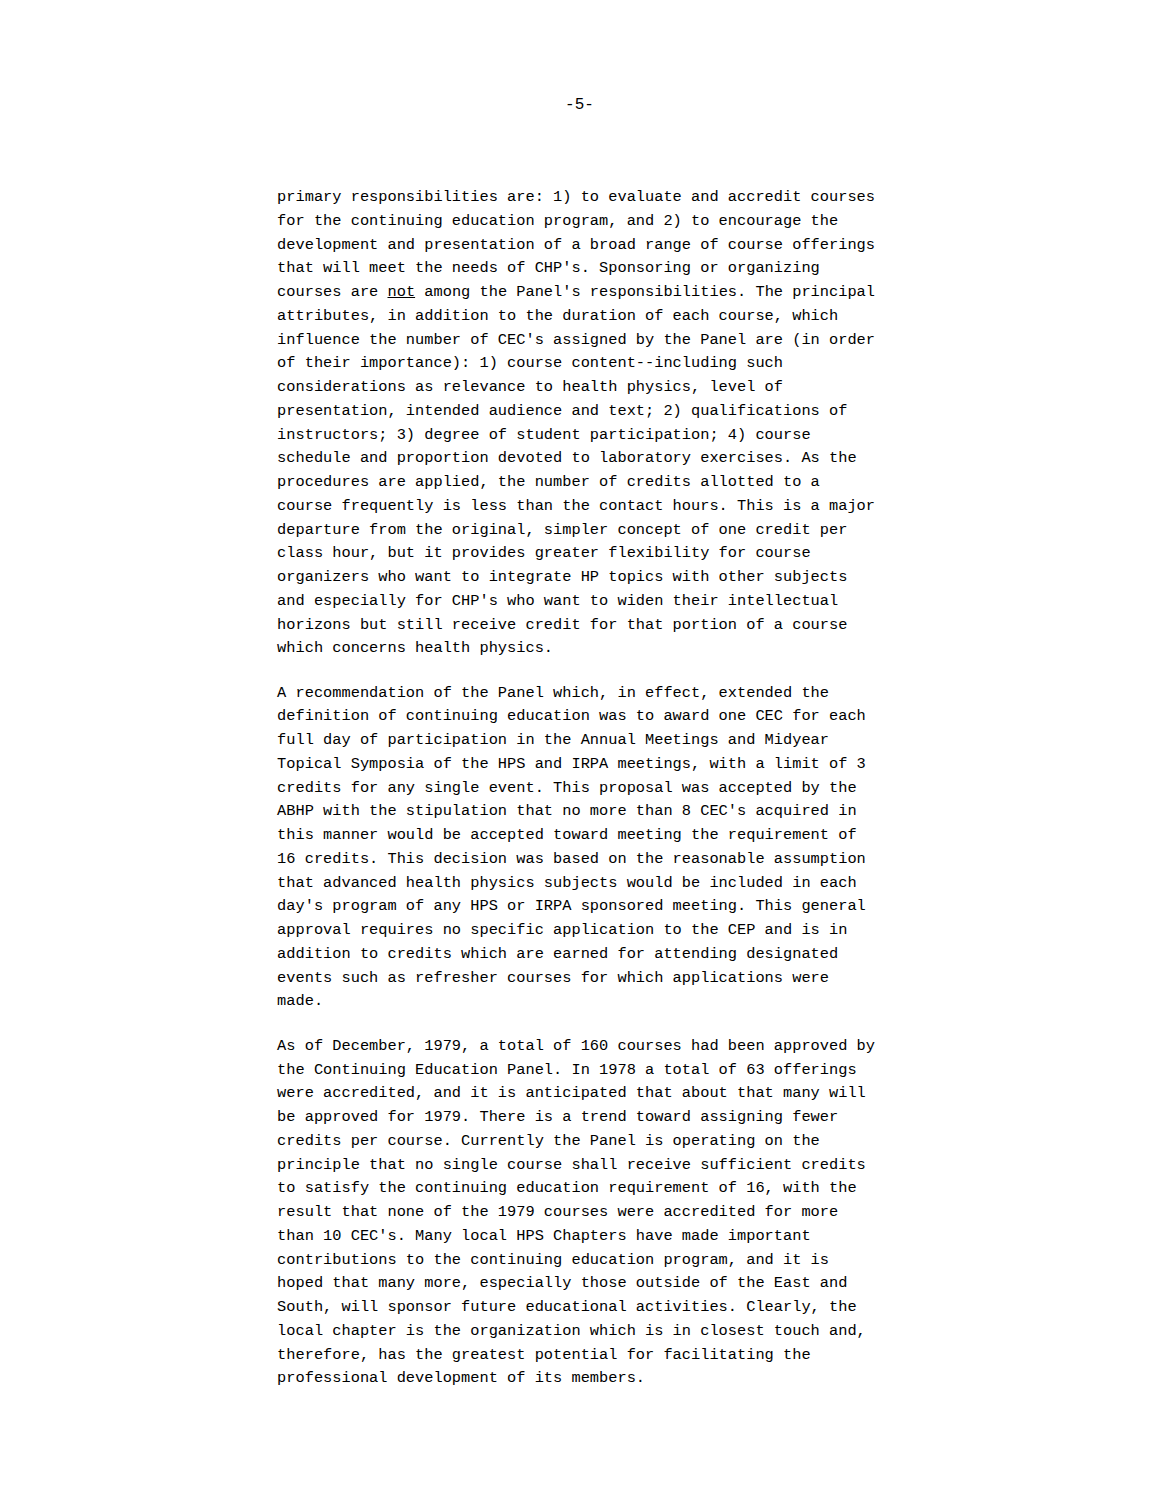-5-
primary responsibilities are: 1) to evaluate and accredit courses for the continuing education program, and 2) to encourage the development and presentation of a broad range of course offerings that will meet the needs of CHP's. Sponsoring or organizing courses are not among the Panel's responsibilities. The principal attributes, in addition to the duration of each course, which influence the number of CEC's assigned by the Panel are (in order of their importance): 1) course content--including such considerations as relevance to health physics, level of presentation, intended audience and text; 2) qualifications of instructors; 3) degree of student participation; 4) course schedule and proportion devoted to laboratory exercises. As the procedures are applied, the number of credits allotted to a course frequently is less than the contact hours. This is a major departure from the original, simpler concept of one credit per class hour, but it provides greater flexibility for course organizers who want to integrate HP topics with other subjects and especially for CHP's who want to widen their intellectual horizons but still receive credit for that portion of a course which concerns health physics.
A recommendation of the Panel which, in effect, extended the definition of continuing education was to award one CEC for each full day of participation in the Annual Meetings and Midyear Topical Symposia of the HPS and IRPA meetings, with a limit of 3 credits for any single event. This proposal was accepted by the ABHP with the stipulation that no more than 8 CEC's acquired in this manner would be accepted toward meeting the requirement of 16 credits. This decision was based on the reasonable assumption that advanced health physics subjects would be included in each day's program of any HPS or IRPA sponsored meeting. This general approval requires no specific application to the CEP and is in addition to credits which are earned for attending designated events such as refresher courses for which applications were made.
As of December, 1979, a total of 160 courses had been approved by the Continuing Education Panel. In 1978 a total of 63 offerings were accredited, and it is anticipated that about that many will be approved for 1979. There is a trend toward assigning fewer credits per course. Currently the Panel is operating on the principle that no single course shall receive sufficient credits to satisfy the continuing education requirement of 16, with the result that none of the 1979 courses were accredited for more than 10 CEC's. Many local HPS Chapters have made important contributions to the continuing education program, and it is hoped that many more, especially those outside of the East and South, will sponsor future educational activities. Clearly, the local chapter is the organization which is in closest touch and, therefore, has the greatest potential for facilitating the professional development of its members.